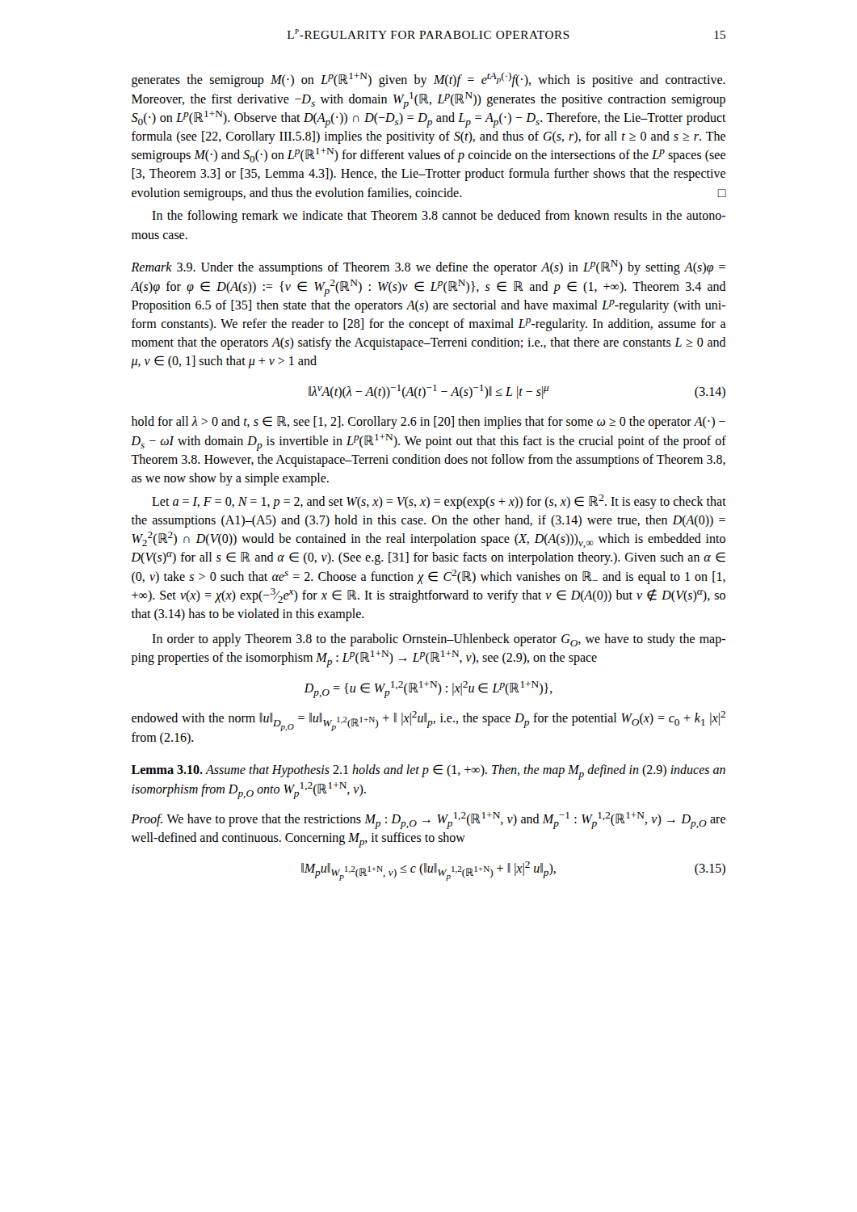Lp-REGULARITY FOR PARABOLIC OPERATORS 15
generates the semigroup M(·) on Lp(ℝ1+N) given by M(t)f = etAp(·)f(·), which is positive and contractive. Moreover, the first derivative −Ds with domain Wp1(ℝ, Lp(ℝN)) generates the positive contraction semigroup S0(·) on Lp(ℝ1+N). Observe that D(Ap(·)) ∩ D(−Ds) = Dp and Lp = Ap(·) − Ds. Therefore, the Lie–Trotter product formula (see [22, Corollary III.5.8]) implies the positivity of S(t), and thus of G(s, r), for all t ≥ 0 and s ≥ r. The semigroups M(·) and S0(·) on Lp(ℝ1+N) for different values of p coincide on the intersections of the Lp spaces (see [3, Theorem 3.3] or [35, Lemma 4.3]). Hence, the Lie–Trotter product formula further shows that the respective evolution semigroups, and thus the evolution families, coincide. □
In the following remark we indicate that Theorem 3.8 cannot be deduced from known results in the autonomous case.
Remark 3.9. Under the assumptions of Theorem 3.8 we define the operator A(s) in Lp(ℝN) by setting A(s)φ = A(s)φ for φ ∈ D(A(s)) := {v ∈ Wp2(ℝN) : W(s)v ∈ Lp(ℝN)}, s ∈ ℝ and p ∈ (1, +∞). Theorem 3.4 and Proposition 6.5 of [35] then state that the operators A(s) are sectorial and have maximal Lp-regularity (with uniform constants). We refer the reader to [28] for the concept of maximal Lp-regularity. In addition, assume for a moment that the operators A(s) satisfy the Acquistapace–Terreni condition; i.e., that there are constants L ≥ 0 and μ, ν ∈ (0, 1] such that μ + ν > 1 and
‖λνA(t)(λ − A(t))−1(A(t)−1 − A(s)−1)‖ ≤ L |t − s|μ (3.14)
hold for all λ > 0 and t, s ∈ ℝ, see [1, 2]. Corollary 2.6 in [20] then implies that for some ω ≥ 0 the operator A(·) − Ds − ωI with domain Dp is invertible in Lp(ℝ1+N). We point out that this fact is the crucial point of the proof of Theorem 3.8. However, the Acquistapace–Terreni condition does not follow from the assumptions of Theorem 3.8, as we now show by a simple example.
Let a = I, F = 0, N = 1, p = 2, and set W(s, x) = V(s, x) = exp(exp(s + x)) for (s, x) ∈ ℝ2. It is easy to check that the assumptions (A1)–(A5) and (3.7) hold in this case. On the other hand, if (3.14) were true, then D(A(0)) = W22(ℝ2) ∩ D(V(0)) would be contained in the real interpolation space (X, D(A(s)))ν,∞ which is embedded into D(V(s)α) for all s ∈ ℝ and α ∈ (0, ν). (See e.g. [31] for basic facts on interpolation theory.). Given such an α ∈ (0, ν) take s > 0 such that αes = 2. Choose a function χ ∈ C2(ℝ) which vanishes on ℝ− and is equal to 1 on [1, +∞). Set v(x) = χ(x) exp(−3⁄2ex) for x ∈ ℝ. It is straightforward to verify that v ∈ D(A(0)) but v ∉ D(V(s)α), so that (3.14) has to be violated in this example.
In order to apply Theorem 3.8 to the parabolic Ornstein–Uhlenbeck operator GO, we have to study the mapping properties of the isomorphism Mp : Lp(ℝ1+N) → Lp(ℝ1+N, ν), see (2.9), on the space
Dp,O = {u ∈ Wp1,2(ℝ1+N) : |x|2u ∈ Lp(ℝ1+N)},
endowed with the norm ‖u‖Dp,O = ‖u‖Wp1,2(ℝ1+N) + ‖ |x|2u‖p, i.e., the space Dp for the potential WO(x) = c0 + k1 |x|2 from (2.16).
Lemma 3.10. Assume that Hypothesis 2.1 holds and let p ∈ (1, +∞). Then, the map Mp defined in (2.9) induces an isomorphism from Dp,O onto Wp1,2(ℝ1+N, ν).
Proof. We have to prove that the restrictions Mp : Dp,O → Wp1,2(ℝ1+N, ν) and Mp−1 : Wp1,2(ℝ1+N, ν) → Dp,O are well-defined and continuous. Concerning Mp, it suffices to show
‖Mpu‖Wp1,2(ℝ1+N, ν) ≤ c (‖u‖Wp1,2(ℝ1+N) + ‖ |x|2 u‖p), (3.15)